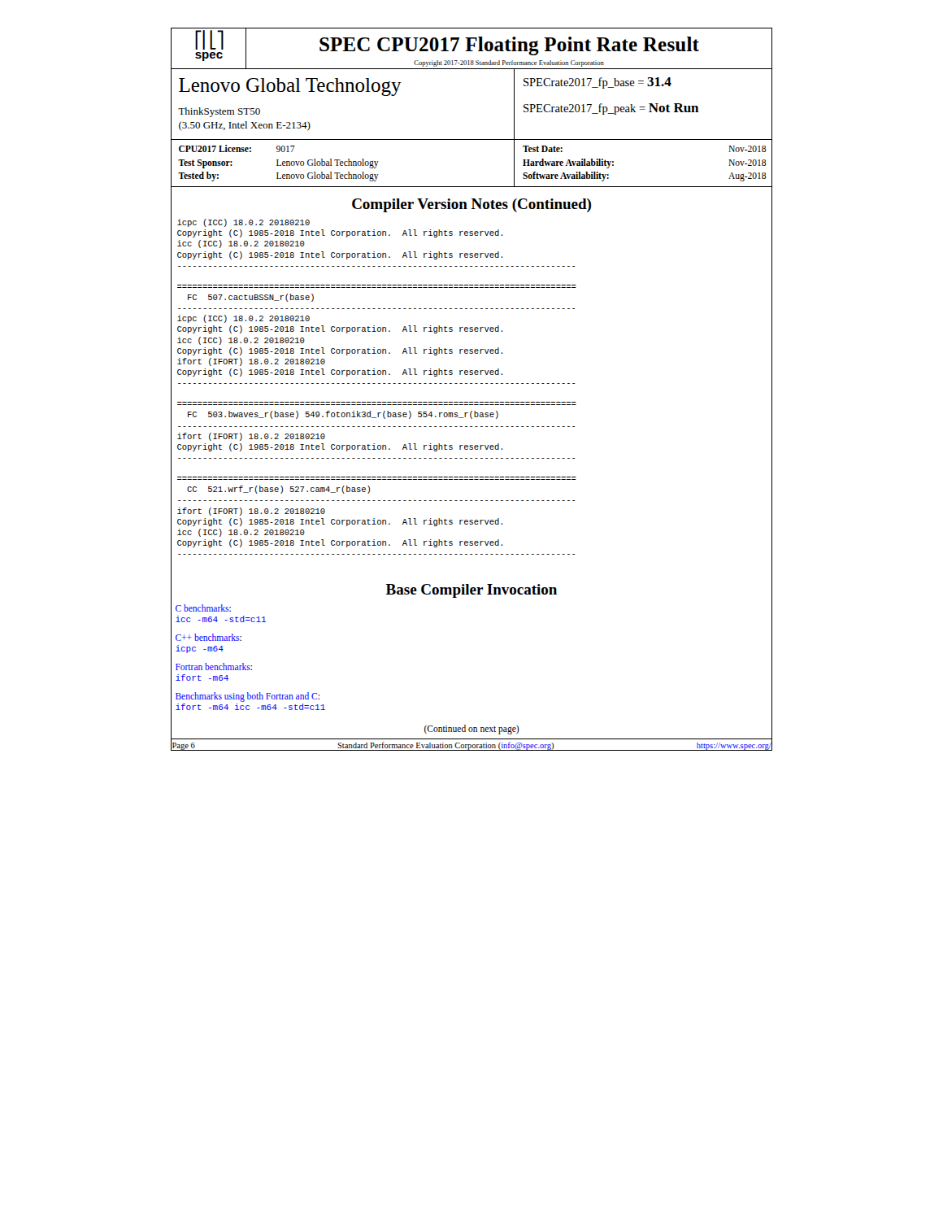⎡⎢⎣⎤
spec
SPEC CPU2017 Floating Point Rate Result
Copyright 2017-2018 Standard Performance Evaluation Corporation
Lenovo Global Technology
ThinkSystem ST50
(3.50 GHz, Intel Xeon E-2134)
SPECrate2017_fp_base = 31.4
SPECrate2017_fp_peak = Not Run
CPU2017 License: 9017
Test Sponsor: Lenovo Global Technology
Tested by: Lenovo Global Technology
Test Date: Nov-2018
Hardware Availability: Nov-2018
Software Availability: Aug-2018
Compiler Version Notes (Continued)
icpc (ICC) 18.0.2 20180210
Copyright (C) 1985-2018 Intel Corporation.  All rights reserved.
icc (ICC) 18.0.2 20180210
Copyright (C) 1985-2018 Intel Corporation.  All rights reserved.
------------------------------------------------------------------------------

==============================================================================
  FC  507.cactuBSSN_r(base)
------------------------------------------------------------------------------
icpc (ICC) 18.0.2 20180210
Copyright (C) 1985-2018 Intel Corporation.  All rights reserved.
icc (ICC) 18.0.2 20180210
Copyright (C) 1985-2018 Intel Corporation.  All rights reserved.
ifort (IFORT) 18.0.2 20180210
Copyright (C) 1985-2018 Intel Corporation.  All rights reserved.
------------------------------------------------------------------------------

==============================================================================
  FC  503.bwaves_r(base) 549.fotonik3d_r(base) 554.roms_r(base)
------------------------------------------------------------------------------
ifort (IFORT) 18.0.2 20180210
Copyright (C) 1985-2018 Intel Corporation.  All rights reserved.
------------------------------------------------------------------------------

==============================================================================
  CC  521.wrf_r(base) 527.cam4_r(base)
------------------------------------------------------------------------------
ifort (IFORT) 18.0.2 20180210
Copyright (C) 1985-2018 Intel Corporation.  All rights reserved.
icc (ICC) 18.0.2 20180210
Copyright (C) 1985-2018 Intel Corporation.  All rights reserved.
------------------------------------------------------------------------------
Base Compiler Invocation
C benchmarks:
icc -m64 -std=c11
C++ benchmarks:
icpc -m64
Fortran benchmarks:
ifort -m64
Benchmarks using both Fortran and C:
ifort -m64 icc -m64 -std=c11
(Continued on next page)
Page 6
Standard Performance Evaluation Corporation (info@spec.org)
https://www.spec.org/